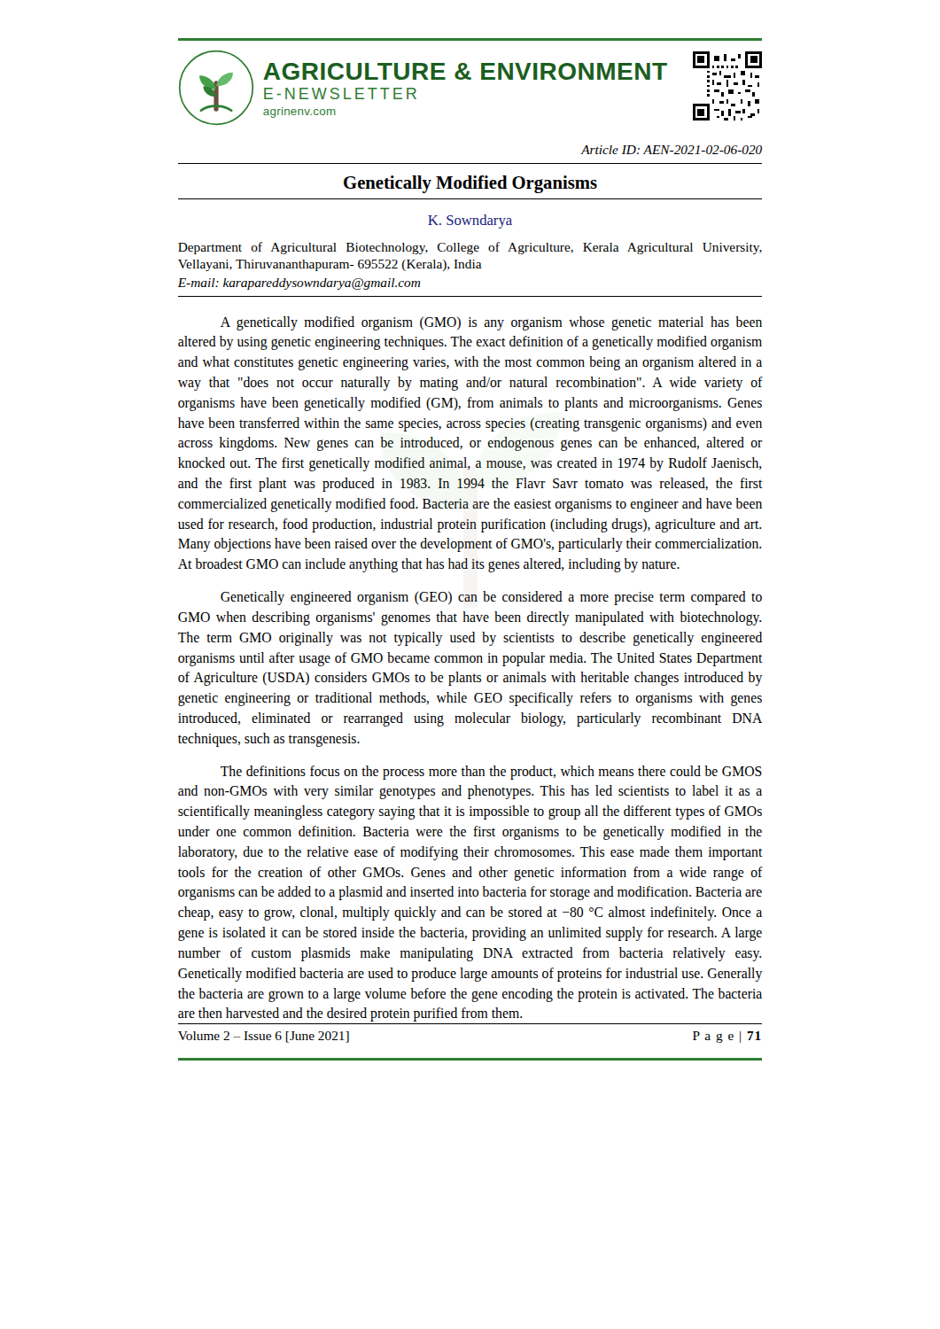AGRICULTURE & ENVIRONMENT
E-NEWSLETTER
agrinenv.com
Article ID: AEN-2021-02-06-020
Genetically Modified Organisms
K. Sowndarya
Department of Agricultural Biotechnology, College of Agriculture, Kerala Agricultural University, Vellayani, Thiruvananthapuram- 695522 (Kerala), India
E-mail: karapareddysowndarya@gmail.com
A genetically modified organism (GMO) is any organism whose genetic material has been altered by using genetic engineering techniques. The exact definition of a genetically modified organism and what constitutes genetic engineering varies, with the most common being an organism altered in a way that "does not occur naturally by mating and/or natural recombination". A wide variety of organisms have been genetically modified (GM), from animals to plants and microorganisms. Genes have been transferred within the same species, across species (creating transgenic organisms) and even across kingdoms. New genes can be introduced, or endogenous genes can be enhanced, altered or knocked out. The first genetically modified animal, a mouse, was created in 1974 by Rudolf Jaenisch, and the first plant was produced in 1983. In 1994 the Flavr Savr tomato was released, the first commercialized genetically modified food. Bacteria are the easiest organisms to engineer and have been used for research, food production, industrial protein purification (including drugs), agriculture and art. Many objections have been raised over the development of GMO's, particularly their commercialization. At broadest GMO can include anything that has had its genes altered, including by nature.
Genetically engineered organism (GEO) can be considered a more precise term compared to GMO when describing organisms' genomes that have been directly manipulated with biotechnology. The term GMO originally was not typically used by scientists to describe genetically engineered organisms until after usage of GMO became common in popular media. The United States Department of Agriculture (USDA) considers GMOs to be plants or animals with heritable changes introduced by genetic engineering or traditional methods, while GEO specifically refers to organisms with genes introduced, eliminated or rearranged using molecular biology, particularly recombinant DNA techniques, such as transgenesis.
The definitions focus on the process more than the product, which means there could be GMOS and non-GMOs with very similar genotypes and phenotypes. This has led scientists to label it as a scientifically meaningless category saying that it is impossible to group all the different types of GMOs under one common definition. Bacteria were the first organisms to be genetically modified in the laboratory, due to the relative ease of modifying their chromosomes. This ease made them important tools for the creation of other GMOs. Genes and other genetic information from a wide range of organisms can be added to a plasmid and inserted into bacteria for storage and modification. Bacteria are cheap, easy to grow, clonal, multiply quickly and can be stored at −80 °C almost indefinitely. Once a gene is isolated it can be stored inside the bacteria, providing an unlimited supply for research. A large number of custom plasmids make manipulating DNA extracted from bacteria relatively easy. Genetically modified bacteria are used to produce large amounts of proteins for industrial use. Generally the bacteria are grown to a large volume before the gene encoding the protein is activated. The bacteria are then harvested and the desired protein purified from them.
Volume 2 – Issue 6 [June 2021]
P a g e | 71